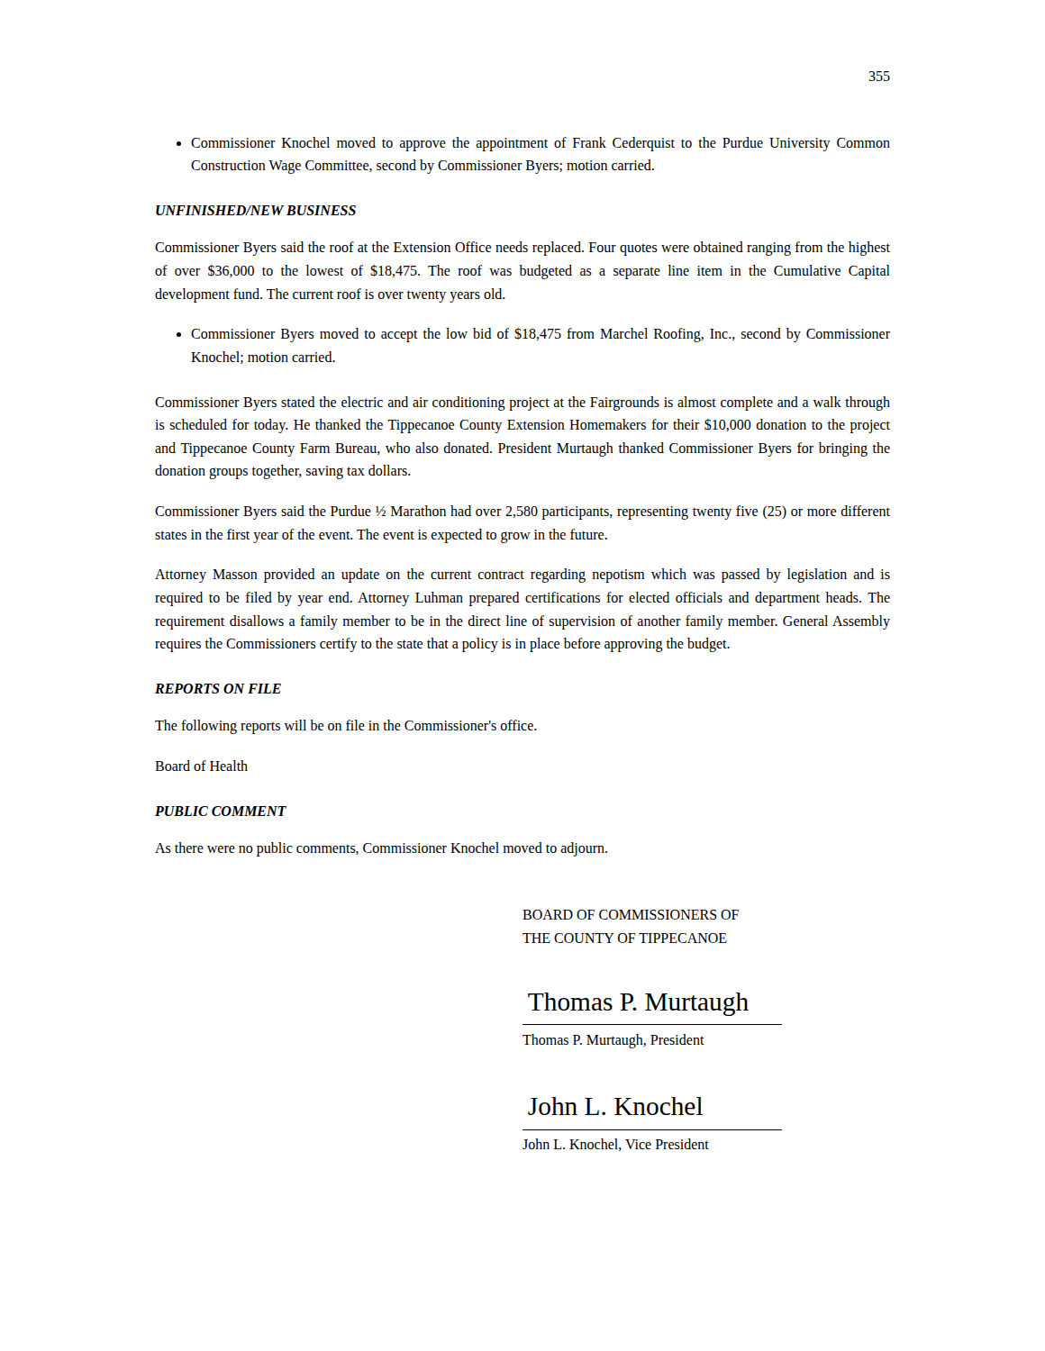355
Commissioner Knochel moved to approve the appointment of Frank Cederquist to the Purdue University Common Construction Wage Committee, second by Commissioner Byers; motion carried.
UNFINISHED/NEW BUSINESS
Commissioner Byers said the roof at the Extension Office needs replaced. Four quotes were obtained ranging from the highest of over $36,000 to the lowest of $18,475. The roof was budgeted as a separate line item in the Cumulative Capital development fund. The current roof is over twenty years old.
Commissioner Byers moved to accept the low bid of $18,475 from Marchel Roofing, Inc., second by Commissioner Knochel; motion carried.
Commissioner Byers stated the electric and air conditioning project at the Fairgrounds is almost complete and a walk through is scheduled for today. He thanked the Tippecanoe County Extension Homemakers for their $10,000 donation to the project and Tippecanoe County Farm Bureau, who also donated. President Murtaugh thanked Commissioner Byers for bringing the donation groups together, saving tax dollars.
Commissioner Byers said the Purdue ½ Marathon had over 2,580 participants, representing twenty five (25) or more different states in the first year of the event. The event is expected to grow in the future.
Attorney Masson provided an update on the current contract regarding nepotism which was passed by legislation and is required to be filed by year end. Attorney Luhman prepared certifications for elected officials and department heads. The requirement disallows a family member to be in the direct line of supervision of another family member. General Assembly requires the Commissioners certify to the state that a policy is in place before approving the budget.
REPORTS ON FILE
The following reports will be on file in the Commissioner's office.
Board of Health
PUBLIC COMMENT
As there were no public comments, Commissioner Knochel moved to adjourn.
BOARD OF COMMISSIONERS OF
THE COUNTY OF TIPPECANOE
Thomas P. Murtaugh
Thomas P. Murtaugh, President
John L. Knochel
John L. Knochel, Vice President